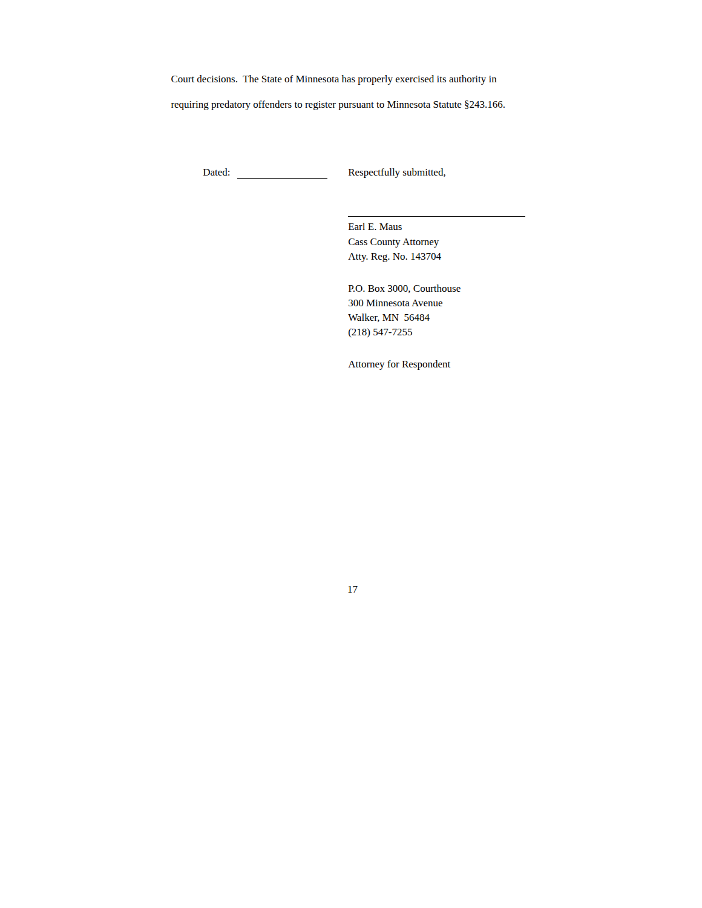Court decisions. The State of Minnesota has properly exercised its authority in requiring predatory offenders to register pursuant to Minnesota Statute §243.166.
Dated:
Respectfully submitted,
Earl E. Maus
Cass County Attorney
Atty. Reg. No. 143704
P.O. Box 3000, Courthouse
300 Minnesota Avenue
Walker, MN 56484
(218) 547-7255
Attorney for Respondent
17